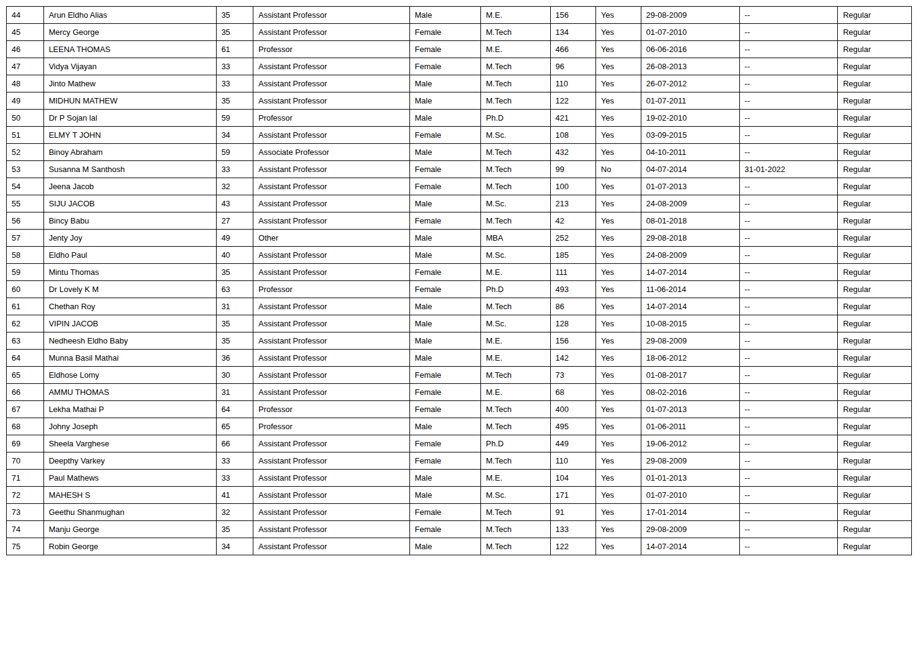| 44 | Arun Eldho Alias | 35 | Assistant Professor | Male | M.E. | 156 | Yes | 29-08-2009 | -- | Regular |
| 45 | Mercy George | 35 | Assistant Professor | Female | M.Tech | 134 | Yes | 01-07-2010 | -- | Regular |
| 46 | LEENA THOMAS | 61 | Professor | Female | M.E. | 466 | Yes | 06-06-2016 | -- | Regular |
| 47 | Vidya Vijayan | 33 | Assistant Professor | Female | M.Tech | 96 | Yes | 26-08-2013 | -- | Regular |
| 48 | Jinto Mathew | 33 | Assistant Professor | Male | M.Tech | 110 | Yes | 26-07-2012 | -- | Regular |
| 49 | MIDHUN MATHEW | 35 | Assistant Professor | Male | M.Tech | 122 | Yes | 01-07-2011 | -- | Regular |
| 50 | Dr P Sojan lal | 59 | Professor | Male | Ph.D | 421 | Yes | 19-02-2010 | -- | Regular |
| 51 | ELMY T JOHN | 34 | Assistant Professor | Female | M.Sc. | 108 | Yes | 03-09-2015 | -- | Regular |
| 52 | Binoy Abraham | 59 | Associate Professor | Male | M.Tech | 432 | Yes | 04-10-2011 | -- | Regular |
| 53 | Susanna M Santhosh | 33 | Assistant Professor | Female | M.Tech | 99 | No | 04-07-2014 | 31-01-2022 | Regular |
| 54 | Jeena Jacob | 32 | Assistant Professor | Female | M.Tech | 100 | Yes | 01-07-2013 | -- | Regular |
| 55 | SIJU JACOB | 43 | Assistant Professor | Male | M.Sc. | 213 | Yes | 24-08-2009 | -- | Regular |
| 56 | Bincy Babu | 27 | Assistant Professor | Female | M.Tech | 42 | Yes | 08-01-2018 | -- | Regular |
| 57 | Jenty Joy | 49 | Other | Male | MBA | 252 | Yes | 29-08-2018 | -- | Regular |
| 58 | Eldho Paul | 40 | Assistant Professor | Male | M.Sc. | 185 | Yes | 24-08-2009 | -- | Regular |
| 59 | Mintu Thomas | 35 | Assistant Professor | Female | M.E. | 111 | Yes | 14-07-2014 | -- | Regular |
| 60 | Dr Lovely K M | 63 | Professor | Female | Ph.D | 493 | Yes | 11-06-2014 | -- | Regular |
| 61 | Chethan Roy | 31 | Assistant Professor | Male | M.Tech | 86 | Yes | 14-07-2014 | -- | Regular |
| 62 | VIPIN JACOB | 35 | Assistant Professor | Male | M.Sc. | 128 | Yes | 10-08-2015 | -- | Regular |
| 63 | Nedheesh Eldho Baby | 35 | Assistant Professor | Male | M.E. | 156 | Yes | 29-08-2009 | -- | Regular |
| 64 | Munna Basil Mathai | 36 | Assistant Professor | Male | M.E. | 142 | Yes | 18-06-2012 | -- | Regular |
| 65 | Eldhose Lomy | 30 | Assistant Professor | Female | M.Tech | 73 | Yes | 01-08-2017 | -- | Regular |
| 66 | AMMU THOMAS | 31 | Assistant Professor | Female | M.E. | 68 | Yes | 08-02-2016 | -- | Regular |
| 67 | Lekha Mathai P | 64 | Professor | Female | M.Tech | 400 | Yes | 01-07-2013 | -- | Regular |
| 68 | Johny Joseph | 65 | Professor | Male | M.Tech | 495 | Yes | 01-06-2011 | -- | Regular |
| 69 | Sheela Varghese | 66 | Assistant Professor | Female | Ph.D | 449 | Yes | 19-06-2012 | -- | Regular |
| 70 | Deepthy Varkey | 33 | Assistant Professor | Female | M.Tech | 110 | Yes | 29-08-2009 | -- | Regular |
| 71 | Paul Mathews | 33 | Assistant Professor | Male | M.E. | 104 | Yes | 01-01-2013 | -- | Regular |
| 72 | MAHESH S | 41 | Assistant Professor | Male | M.Sc. | 171 | Yes | 01-07-2010 | -- | Regular |
| 73 | Geethu Shanmughan | 32 | Assistant Professor | Female | M.Tech | 91 | Yes | 17-01-2014 | -- | Regular |
| 74 | Manju George | 35 | Assistant Professor | Female | M.Tech | 133 | Yes | 29-08-2009 | -- | Regular |
| 75 | Robin George | 34 | Assistant Professor | Male | M.Tech | 122 | Yes | 14-07-2014 | -- | Regular |